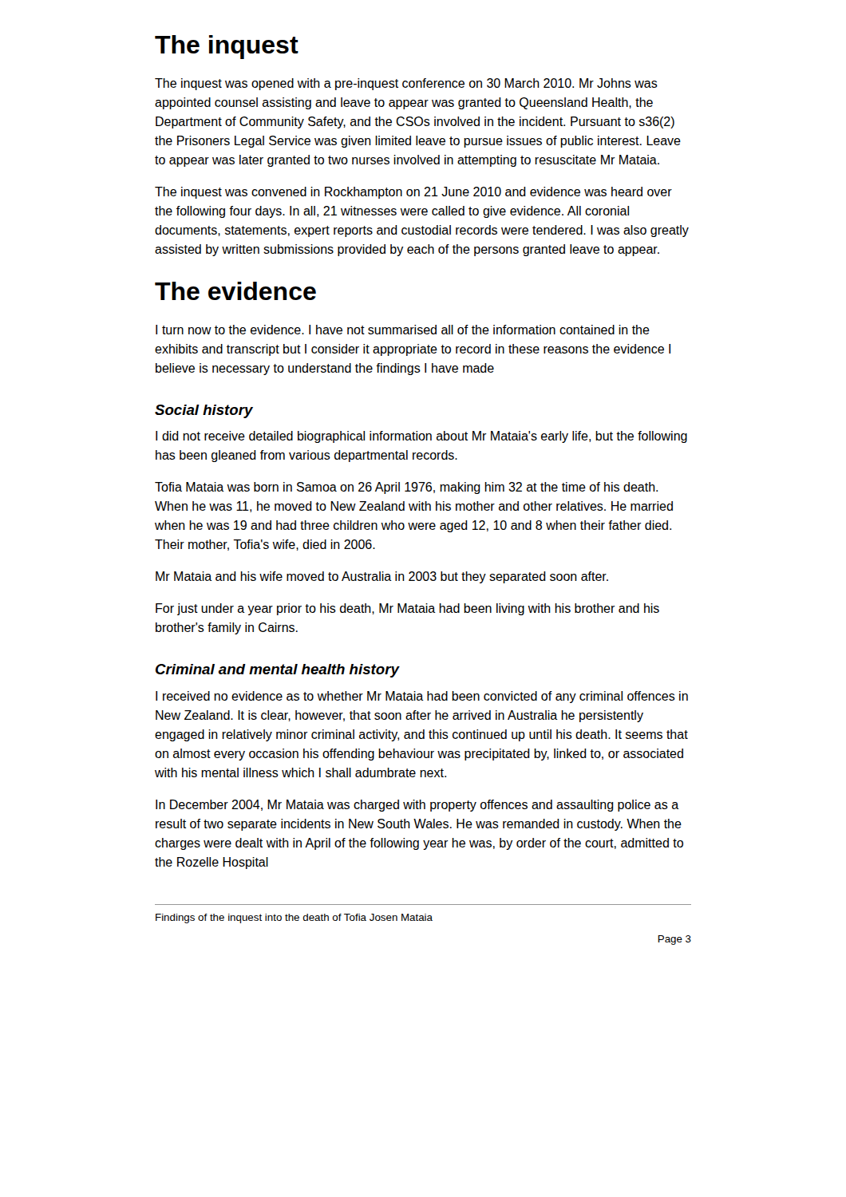The inquest
The inquest was opened with a pre-inquest conference on 30 March 2010. Mr Johns was appointed counsel assisting and leave to appear was granted to Queensland Health, the Department of Community Safety, and the CSOs involved in the incident. Pursuant to s36(2) the Prisoners Legal Service was given limited leave to pursue issues of public interest. Leave to appear was later granted to two nurses involved in attempting to resuscitate Mr Mataia.
The inquest was convened in Rockhampton on 21 June 2010 and evidence was heard over the following four days. In all, 21 witnesses were called to give evidence. All coronial documents, statements, expert reports and custodial records were tendered. I was also greatly assisted by written submissions provided by each of the persons granted leave to appear.
The evidence
I turn now to the evidence. I have not summarised all of the information contained in the exhibits and transcript but I consider it appropriate to record in these reasons the evidence I believe is necessary to understand the findings I have made
Social history
I did not receive detailed biographical information about Mr Mataia's early life, but the following has been gleaned from various departmental records.
Tofia Mataia was born in Samoa on 26 April 1976, making him 32 at the time of his death. When he was 11, he moved to New Zealand with his mother and other relatives. He married when he was 19 and had three children who were aged 12, 10 and 8 when their father died. Their mother, Tofia's wife, died in 2006.
Mr Mataia and his wife moved to Australia in 2003 but they separated soon after.
For just under a year prior to his death, Mr Mataia had been living with his brother and his brother's family in Cairns.
Criminal and mental health history
I received no evidence as to whether Mr Mataia had been convicted of any criminal offences in New Zealand. It is clear, however, that soon after he arrived in Australia he persistently engaged in relatively minor criminal activity, and this continued up until his death. It seems that on almost every occasion his offending behaviour was precipitated by, linked to, or associated with his mental illness which I shall adumbrate next.
In December 2004, Mr Mataia was charged with property offences and assaulting police as a result of two separate incidents in New South Wales. He was remanded in custody. When the charges were dealt with in April of the following year he was, by order of the court, admitted to the Rozelle Hospital
Findings of the inquest into the death of Tofia Josen Mataia
Page 3